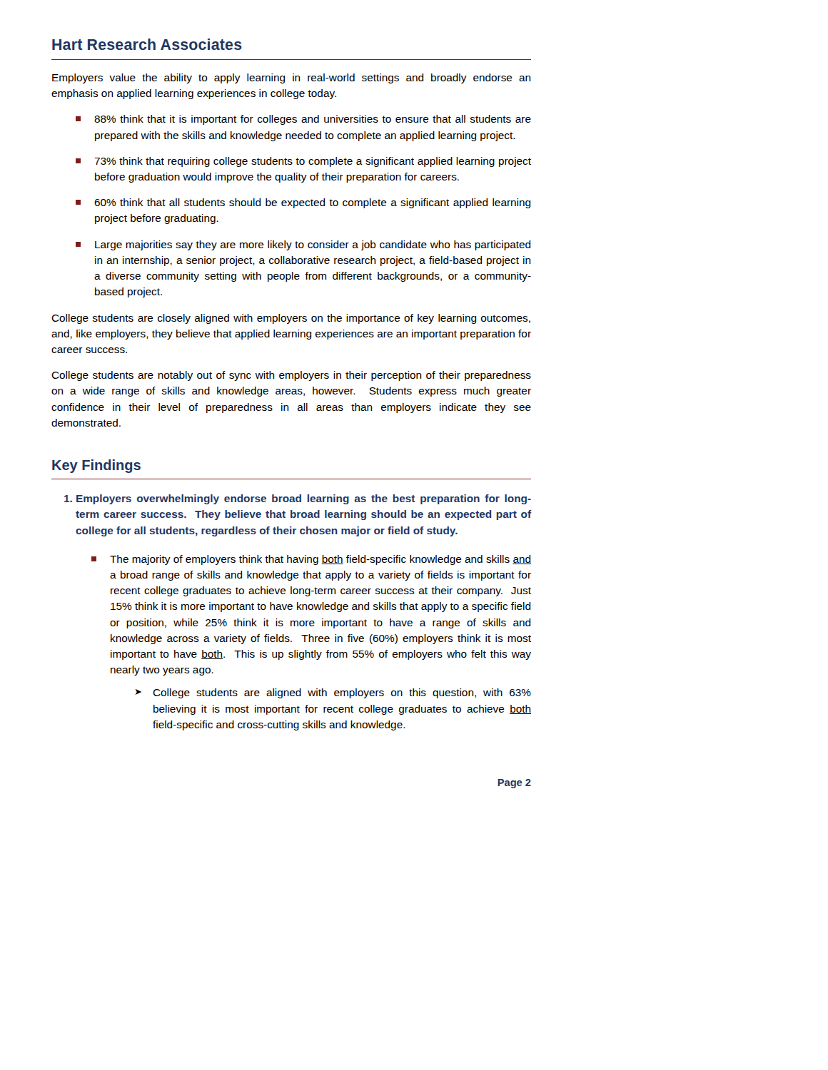Hart Research Associates
Employers value the ability to apply learning in real-world settings and broadly endorse an emphasis on applied learning experiences in college today.
88% think that it is important for colleges and universities to ensure that all students are prepared with the skills and knowledge needed to complete an applied learning project.
73% think that requiring college students to complete a significant applied learning project before graduation would improve the quality of their preparation for careers.
60% think that all students should be expected to complete a significant applied learning project before graduating.
Large majorities say they are more likely to consider a job candidate who has participated in an internship, a senior project, a collaborative research project, a field-based project in a diverse community setting with people from different backgrounds, or a community-based project.
College students are closely aligned with employers on the importance of key learning outcomes, and, like employers, they believe that applied learning experiences are an important preparation for career success.
College students are notably out of sync with employers in their perception of their preparedness on a wide range of skills and knowledge areas, however. Students express much greater confidence in their level of preparedness in all areas than employers indicate they see demonstrated.
Key Findings
Employers overwhelmingly endorse broad learning as the best preparation for long-term career success. They believe that broad learning should be an expected part of college for all students, regardless of their chosen major or field of study.
The majority of employers think that having both field-specific knowledge and skills and a broad range of skills and knowledge that apply to a variety of fields is important for recent college graduates to achieve long-term career success at their company. Just 15% think it is more important to have knowledge and skills that apply to a specific field or position, while 25% think it is more important to have a range of skills and knowledge across a variety of fields. Three in five (60%) employers think it is most important to have both. This is up slightly from 55% of employers who felt this way nearly two years ago.
College students are aligned with employers on this question, with 63% believing it is most important for recent college graduates to achieve both field-specific and cross-cutting skills and knowledge.
Page 2